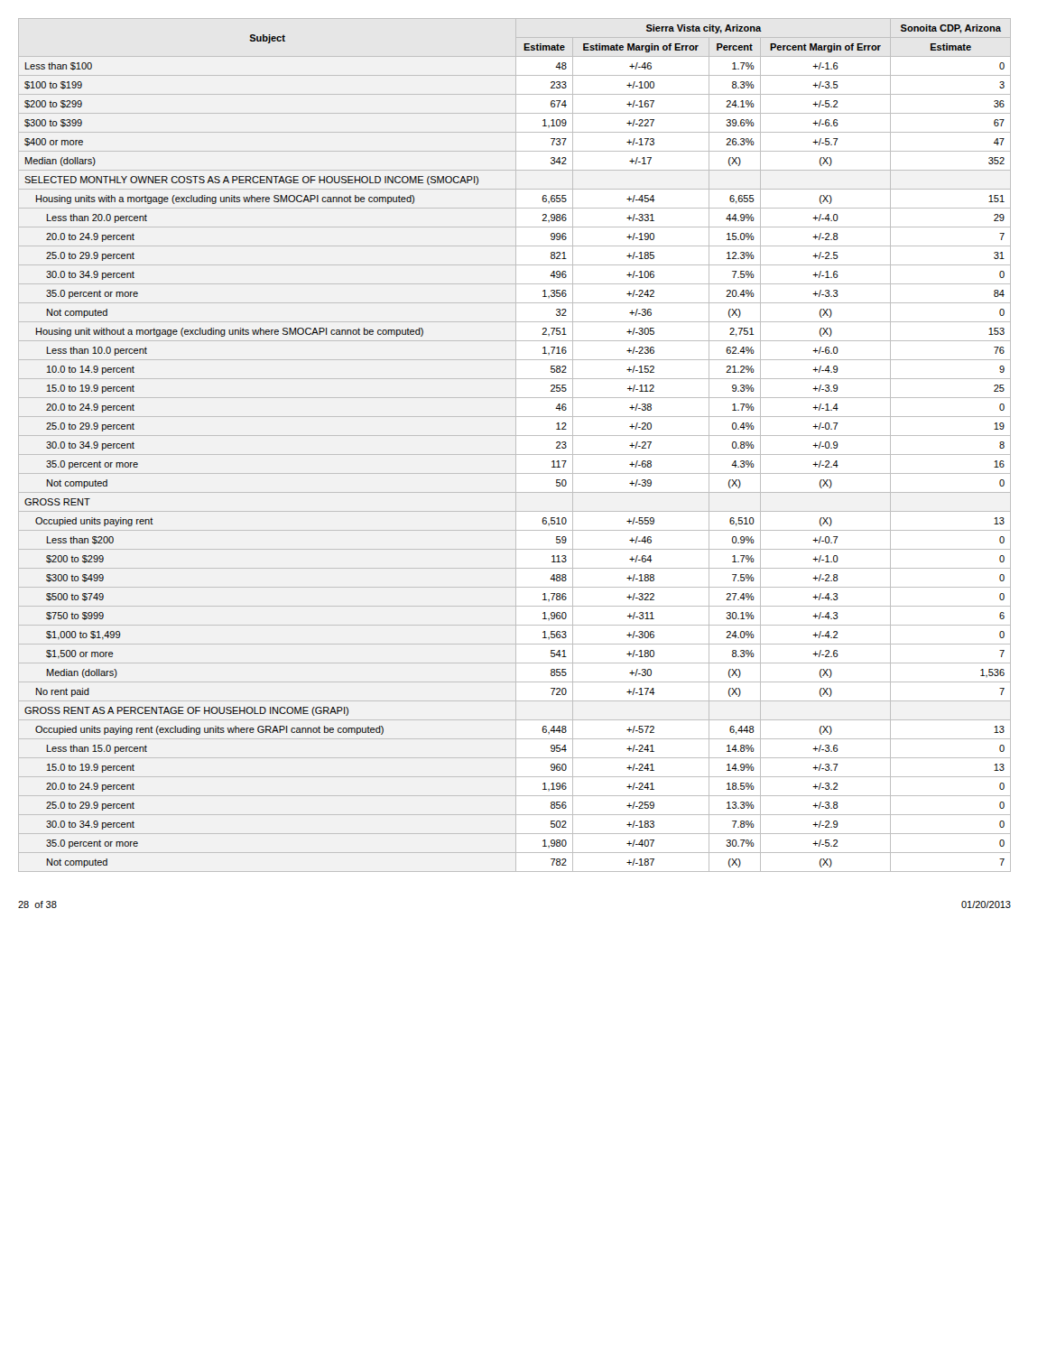| Subject | Sierra Vista city, Arizona | Sonoita CDP, Arizona |
| --- | --- | --- |
| Estimate | Estimate Margin of Error | Percent | Percent Margin of Error | Estimate |
| Less than $100 | 48 | +/-46 | 1.7% | +/-1.6 | 0 |
| $100 to $199 | 233 | +/-100 | 8.3% | +/-3.5 | 3 |
| $200 to $299 | 674 | +/-167 | 24.1% | +/-5.2 | 36 |
| $300 to $399 | 1,109 | +/-227 | 39.6% | +/-6.6 | 67 |
| $400 or more | 737 | +/-173 | 26.3% | +/-5.7 | 47 |
| Median (dollars) | 342 | +/-17 | (X) | (X) | 352 |
| SELECTED MONTHLY OWNER COSTS AS A PERCENTAGE OF HOUSEHOLD INCOME (SMOCAPI) | | | | | |
| Housing units with a mortgage (excluding units where SMOCAPI cannot be computed) | 6,655 | +/-454 | 6,655 | (X) | 151 |
| Less than 20.0 percent | 2,986 | +/-331 | 44.9% | +/-4.0 | 29 |
| 20.0 to 24.9 percent | 996 | +/-190 | 15.0% | +/-2.8 | 7 |
| 25.0 to 29.9 percent | 821 | +/-185 | 12.3% | +/-2.5 | 31 |
| 30.0 to 34.9 percent | 496 | +/-106 | 7.5% | +/-1.6 | 0 |
| 35.0 percent or more | 1,356 | +/-242 | 20.4% | +/-3.3 | 84 |
| Not computed | 32 | +/-36 | (X) | (X) | 0 |
| Housing unit without a mortgage (excluding units where SMOCAPI cannot be computed) | 2,751 | +/-305 | 2,751 | (X) | 153 |
| Less than 10.0 percent | 1,716 | +/-236 | 62.4% | +/-6.0 | 76 |
| 10.0 to 14.9 percent | 582 | +/-152 | 21.2% | +/-4.9 | 9 |
| 15.0 to 19.9 percent | 255 | +/-112 | 9.3% | +/-3.9 | 25 |
| 20.0 to 24.9 percent | 46 | +/-38 | 1.7% | +/-1.4 | 0 |
| 25.0 to 29.9 percent | 12 | +/-20 | 0.4% | +/-0.7 | 19 |
| 30.0 to 34.9 percent | 23 | +/-27 | 0.8% | +/-0.9 | 8 |
| 35.0 percent or more | 117 | +/-68 | 4.3% | +/-2.4 | 16 |
| Not computed | 50 | +/-39 | (X) | (X) | 0 |
| GROSS RENT | | | | | |
| Occupied units paying rent | 6,510 | +/-559 | 6,510 | (X) | 13 |
| Less than $200 | 59 | +/-46 | 0.9% | +/-0.7 | 0 |
| $200 to $299 | 113 | +/-64 | 1.7% | +/-1.0 | 0 |
| $300 to $499 | 488 | +/-188 | 7.5% | +/-2.8 | 0 |
| $500 to $749 | 1,786 | +/-322 | 27.4% | +/-4.3 | 0 |
| $750 to $999 | 1,960 | +/-311 | 30.1% | +/-4.3 | 6 |
| $1,000 to $1,499 | 1,563 | +/-306 | 24.0% | +/-4.2 | 0 |
| $1,500 or more | 541 | +/-180 | 8.3% | +/-2.6 | 7 |
| Median (dollars) | 855 | +/-30 | (X) | (X) | 1,536 |
| No rent paid | 720 | +/-174 | (X) | (X) | 7 |
| GROSS RENT AS A PERCENTAGE OF HOUSEHOLD INCOME (GRAPI) | | | | | |
| Occupied units paying rent (excluding units where GRAPI cannot be computed) | 6,448 | +/-572 | 6,448 | (X) | 13 |
| Less than 15.0 percent | 954 | +/-241 | 14.8% | +/-3.6 | 0 |
| 15.0 to 19.9 percent | 960 | +/-241 | 14.9% | +/-3.7 | 13 |
| 20.0 to 24.9 percent | 1,196 | +/-241 | 18.5% | +/-3.2 | 0 |
| 25.0 to 29.9 percent | 856 | +/-259 | 13.3% | +/-3.8 | 0 |
| 30.0 to 34.9 percent | 502 | +/-183 | 7.8% | +/-2.9 | 0 |
| 35.0 percent or more | 1,980 | +/-407 | 30.7% | +/-5.2 | 0 |
| Not computed | 782 | +/-187 | (X) | (X) | 7 |
28 of 38 01/20/2013